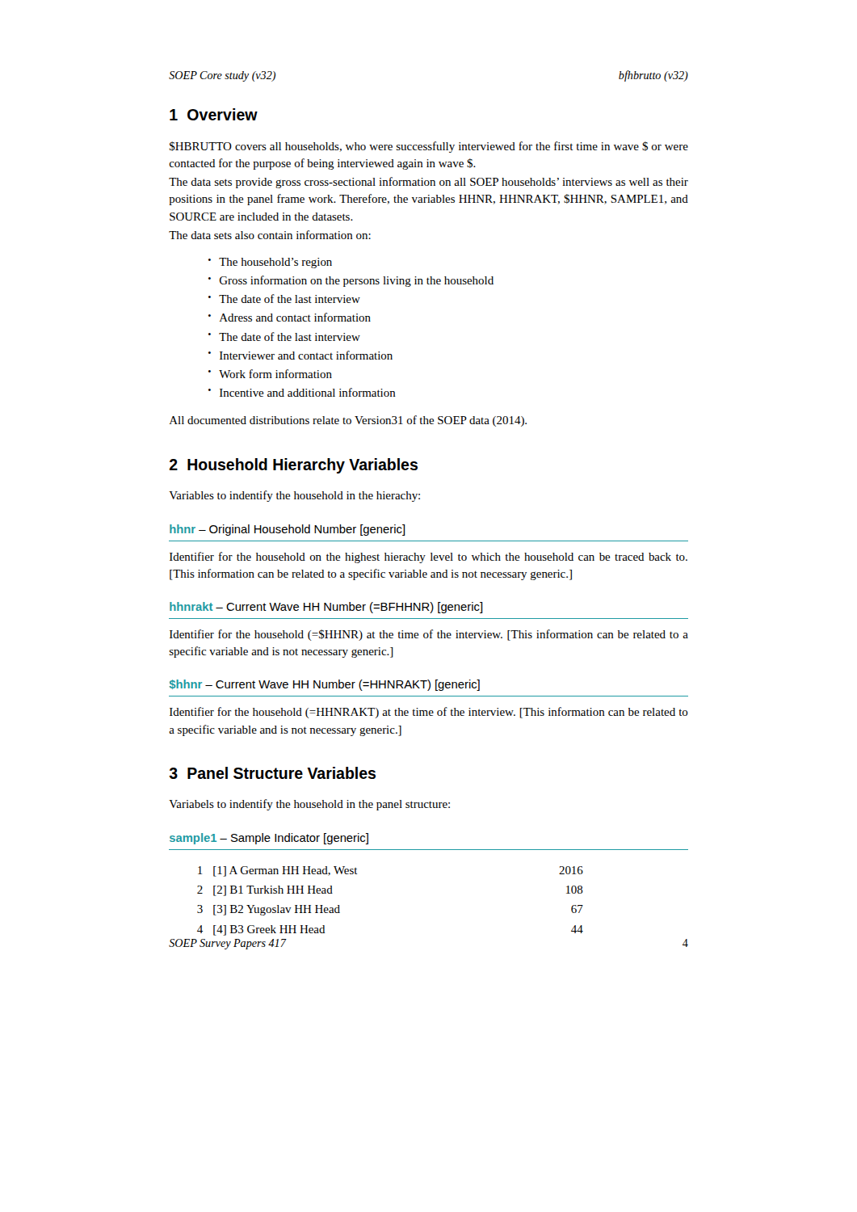SOEP Core study (v32)
bfhbrutto (v32)
1 Overview
$HBRUTTO covers all households, who were successfully interviewed for the first time in wave $ or were contacted for the purpose of being interviewed again in wave $.
The data sets provide gross cross-sectional information on all SOEP households’ interviews as well as their positions in the panel frame work. Therefore, the variables HHNR, HHNRAKT, $HHNR, SAMPLE1, and SOURCE are included in the datasets.
The data sets also contain information on:
The household’s region
Gross information on the persons living in the household
The date of the last interview
Adress and contact information
The date of the last interview
Interviewer and contact information
Work form information
Incentive and additional information
All documented distributions relate to Version31 of the SOEP data (2014).
2 Household Hierarchy Variables
Variables to indentify the household in the hierachy:
hhnr – Original Household Number [generic]
Identifier for the household on the highest hierachy level to which the household can be traced back to. [This information can be related to a specific variable and is not necessary generic.]
hhnrakt – Current Wave HH Number (=BFHHNR) [generic]
Identifier for the household (=$HHNR) at the time of the interview. [This information can be related to a specific variable and is not necessary generic.]
$hhnr – Current Wave HH Number (=HHNRAKT) [generic]
Identifier for the household (=HHNRAKT) at the time of the interview. [This information can be related to a specific variable and is not necessary generic.]
3 Panel Structure Variables
Variabels to indentify the household in the panel structure:
sample1 – Sample Indicator [generic]
| 1 | [1] A German HH Head, West | 2016 |
| 2 | [2] B1 Turkish HH Head | 108 |
| 3 | [3] B2 Yugoslav HH Head | 67 |
| 4 | [4] B3 Greek HH Head | 44 |
SOEP Survey Papers 417
4